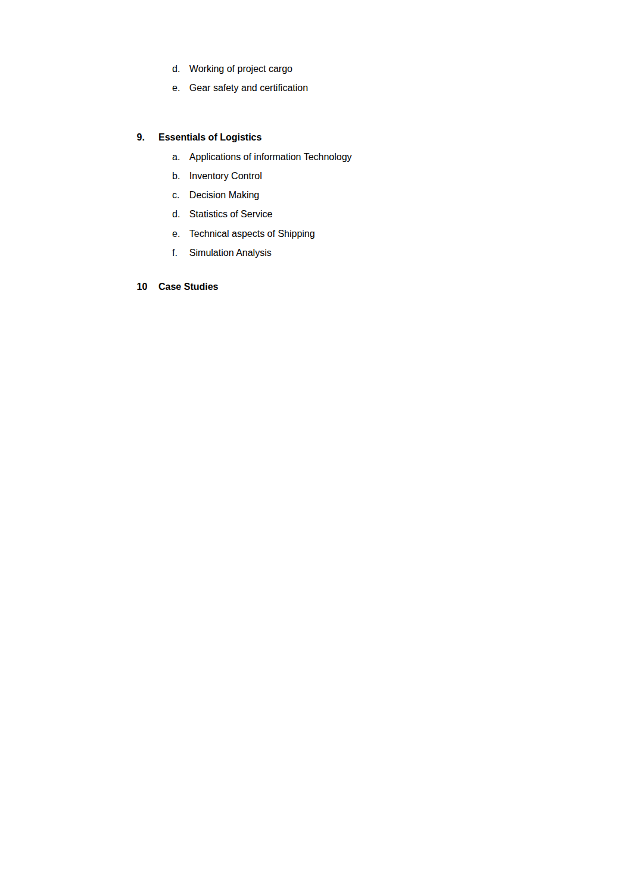d. Working of project cargo
e. Gear safety and certification
9. Essentials of Logistics
a. Applications of information Technology
b. Inventory Control
c. Decision Making
d. Statistics of Service
e. Technical aspects of Shipping
f. Simulation Analysis
10 Case Studies